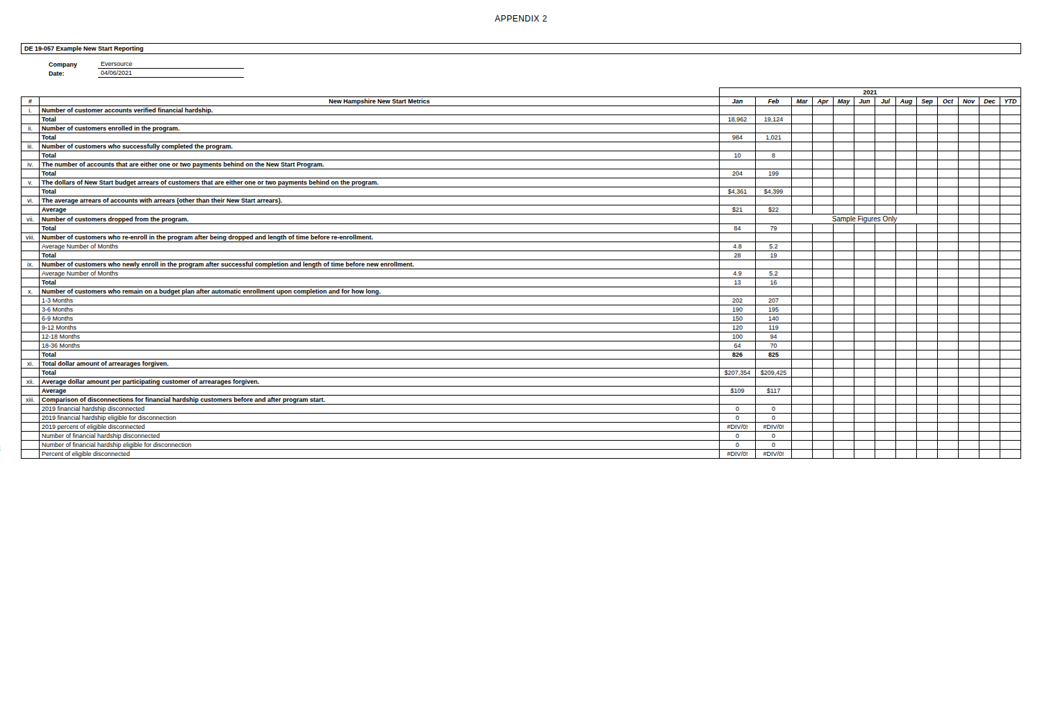APPENDIX 2
DE 19-057 Example New Start Reporting
| Company | Eversource |
| Date: | 04/06/2021 |
13
| | | 2021 |
| --- | --- | --- |
| # | New Hampshire New Start Metrics | Jan | Feb | Mar | Apr | May | Jun | Jul | Aug | Sep | Oct | Nov | Dec | YTD |
| i. | Number of customer accounts verified financial hardship. | | | | | | | | | | | | | |
| | Total | 18,962 | 19,124 | | | | | | | | | | | |
| ii. | Number of customers enrolled in the program. | | | | | | | | | | | | | |
| | Total | 984 | 1,021 | | | | | | | | | | | |
| iii. | Number of customers who successfully completed the program. | | | | | | | | | | | | | |
| | Total | 10 | 8 | | | | | | | | | | | |
| iv. | The number of accounts that are either one or two payments behind on the New Start Program. | | | | | | | | | | | | | |
| | Total | 204 | 199 | | | | | | | | | | | |
| v. | The dollars of New Start budget arrears of customers that are either one or two payments behind on the program. | | | | | | | | | | | | | |
| | Total | $4,361 | $4,399 | | | | | | | | | | | |
| vi. | The average arrears of accounts with arrears (other than their New Start arrears). | | | | | | | | | | | | | |
| | Average | $21 | $22 | | | | | | | | | | | |
| vii. | Number of customers dropped from the program. | | | Sample Figures Only | | | | |
| | Total | 84 | 79 | | | | | | | | | | | |
| viii. | Number of customers who re-enroll in the program after being dropped and length of time before re-enrollment. | | | | | | | | | | | | | |
| | Average Number of Months | 4.8 | 5.2 | | | | | | | | | | | |
| | Total | 28 | 19 | | | | | | | | | | | |
| ix. | Number of customers who newly enroll in the program after successful completion and length of time before new enrollment. | | | | | | | | | | | | | |
| | Average Number of Months | 4.9 | 5.2 | | | | | | | | | | | |
| | Total | 13 | 16 | | | | | | | | | | | |
| x. | Number of customers who remain on a budget plan after automatic enrollment upon completion and for how long. | | | | | | | | | | | | | |
| | 1-3 Months | 202 | 207 | | | | | | | | | | | |
| | 3-6 Months | 190 | 195 | | | | | | | | | | | |
| | 6-9 Months | 150 | 140 | | | | | | | | | | | |
| | 9-12 Months | 120 | 119 | | | | | | | | | | | |
| | 12-18 Months | 100 | 94 | | | | | | | | | | | |
| | 18-36 Months | 64 | 70 | | | | | | | | | | | |
| | Total | 826 | 825 | | | | | | | | | | | |
| xi. | Total dollar amount of arrearages forgiven. | | | | | | | | | | | | | |
| | Total | $207,354 | $209,425 | | | | | | | | | | | |
| xii. | Average dollar amount per participating customer of arrearages forgiven. | | | | | | | | | | | | | |
| | Average | $109 | $117 | | | | | | | | | | | |
| xiii. | Comparison of disconnections for financial hardship customers before and after program start. | | | | | | | | | | | | | |
| | 2019 financial hardship disconnected | 0 | 0 | | | | | | | | | | | |
| | 2019 financial hardship eligible for disconnection | 0 | 0 | | | | | | | | | | | |
| | 2019 percent of eligible disconnected | #DIV/0! | #DIV/0! | | | | | | | | | | | |
| | Number of financial hardship disconnected | 0 | 0 | | | | | | | | | | | |
| | Number of financial hardship eligible for disconnection | 0 | 0 | | | | | | | | | | | |
| | Percent of eligible disconnected | #DIV/0! | #DIV/0! | | | | | | | | | | | |